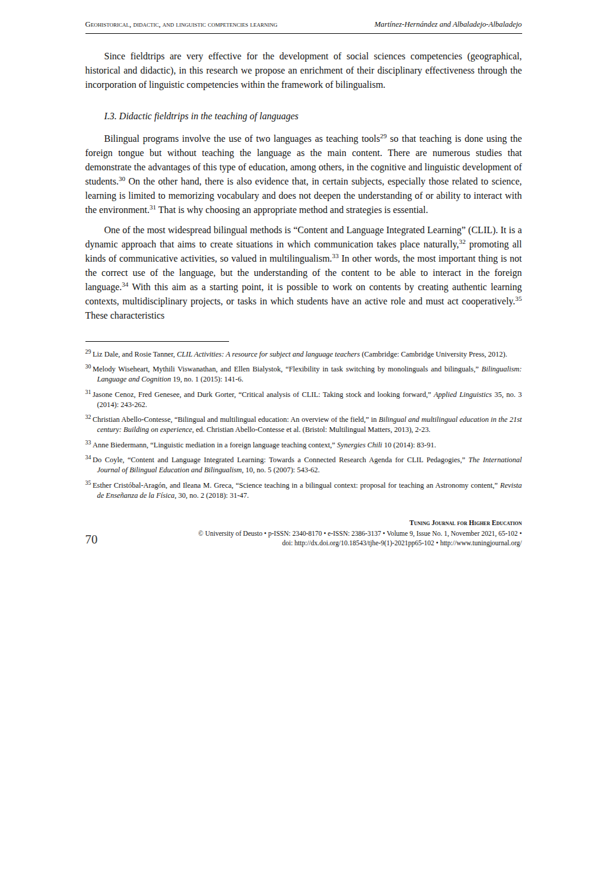Geohistorical, didactic, and linguistic competencies learning Martínez-Hernández and Albaladejo-Albaladejo
Since fieldtrips are very effective for the development of social sciences competencies (geographical, historical and didactic), in this research we propose an enrichment of their disciplinary effectiveness through the incorporation of linguistic competencies within the framework of bilingualism.
I.3. Didactic fieldtrips in the teaching of languages
Bilingual programs involve the use of two languages as teaching tools29 so that teaching is done using the foreign tongue but without teaching the language as the main content. There are numerous studies that demonstrate the advantages of this type of education, among others, in the cognitive and linguistic development of students.30 On the other hand, there is also evidence that, in certain subjects, especially those related to science, learning is limited to memorizing vocabulary and does not deepen the understanding of or ability to interact with the environment.31 That is why choosing an appropriate method and strategies is essential.
One of the most widespread bilingual methods is “Content and Language Integrated Learning” (CLIL). It is a dynamic approach that aims to create situations in which communication takes place naturally,32 promoting all kinds of communicative activities, so valued in multilingualism.33 In other words, the most important thing is not the correct use of the language, but the understanding of the content to be able to interact in the foreign language.34 With this aim as a starting point, it is possible to work on contents by creating authentic learning contexts, multidisciplinary projects, or tasks in which students have an active role and must act cooperatively.35 These characteristics
29 Liz Dale, and Rosie Tanner, CLIL Activities: A resource for subject and language teachers (Cambridge: Cambridge University Press, 2012).
30 Melody Wiseheart, Mythili Viswanathan, and Ellen Bialystok, “Flexibility in task switching by monolinguals and bilinguals,” Bilingualism: Language and Cognition 19, no. 1 (2015): 141-6.
31 Jasone Cenoz, Fred Genesee, and Durk Gorter, “Critical analysis of CLIL: Taking stock and looking forward,” Applied Linguistics 35, no. 3 (2014): 243-262.
32 Christian Abello-Contesse, “Bilingual and multilingual education: An overview of the field,” in Bilingual and multilingual education in the 21st century: Building on experience, ed. Christian Abello-Contesse et al. (Bristol: Multilingual Matters, 2013), 2-23.
33 Anne Biedermann, “Linguistic mediation in a foreign language teaching context,” Synergies Chili 10 (2014): 83-91.
34 Do Coyle, “Content and Language Integrated Learning: Towards a Connected Research Agenda for CLIL Pedagogies,” The International Journal of Bilingual Education and Bilingualism, 10, no. 5 (2007): 543-62.
35 Esther Cristóbal-Aragón, and Ileana M. Greca, “Science teaching in a bilingual context: proposal for teaching an Astronomy content,” Revista de Enseñanza de la Física, 30, no. 2 (2018): 31-47.
70 Tuning Journal for Higher Education © University of Deusto • p-ISSN: 2340-8170 • e-ISSN: 2386-3137 • Volume 9, Issue No. 1, November 2021, 65-102 •
doi: http://dx.doi.org/10.18543/tjhe-9(1)-2021pp65-102 • http://www.tuningjournal.org/